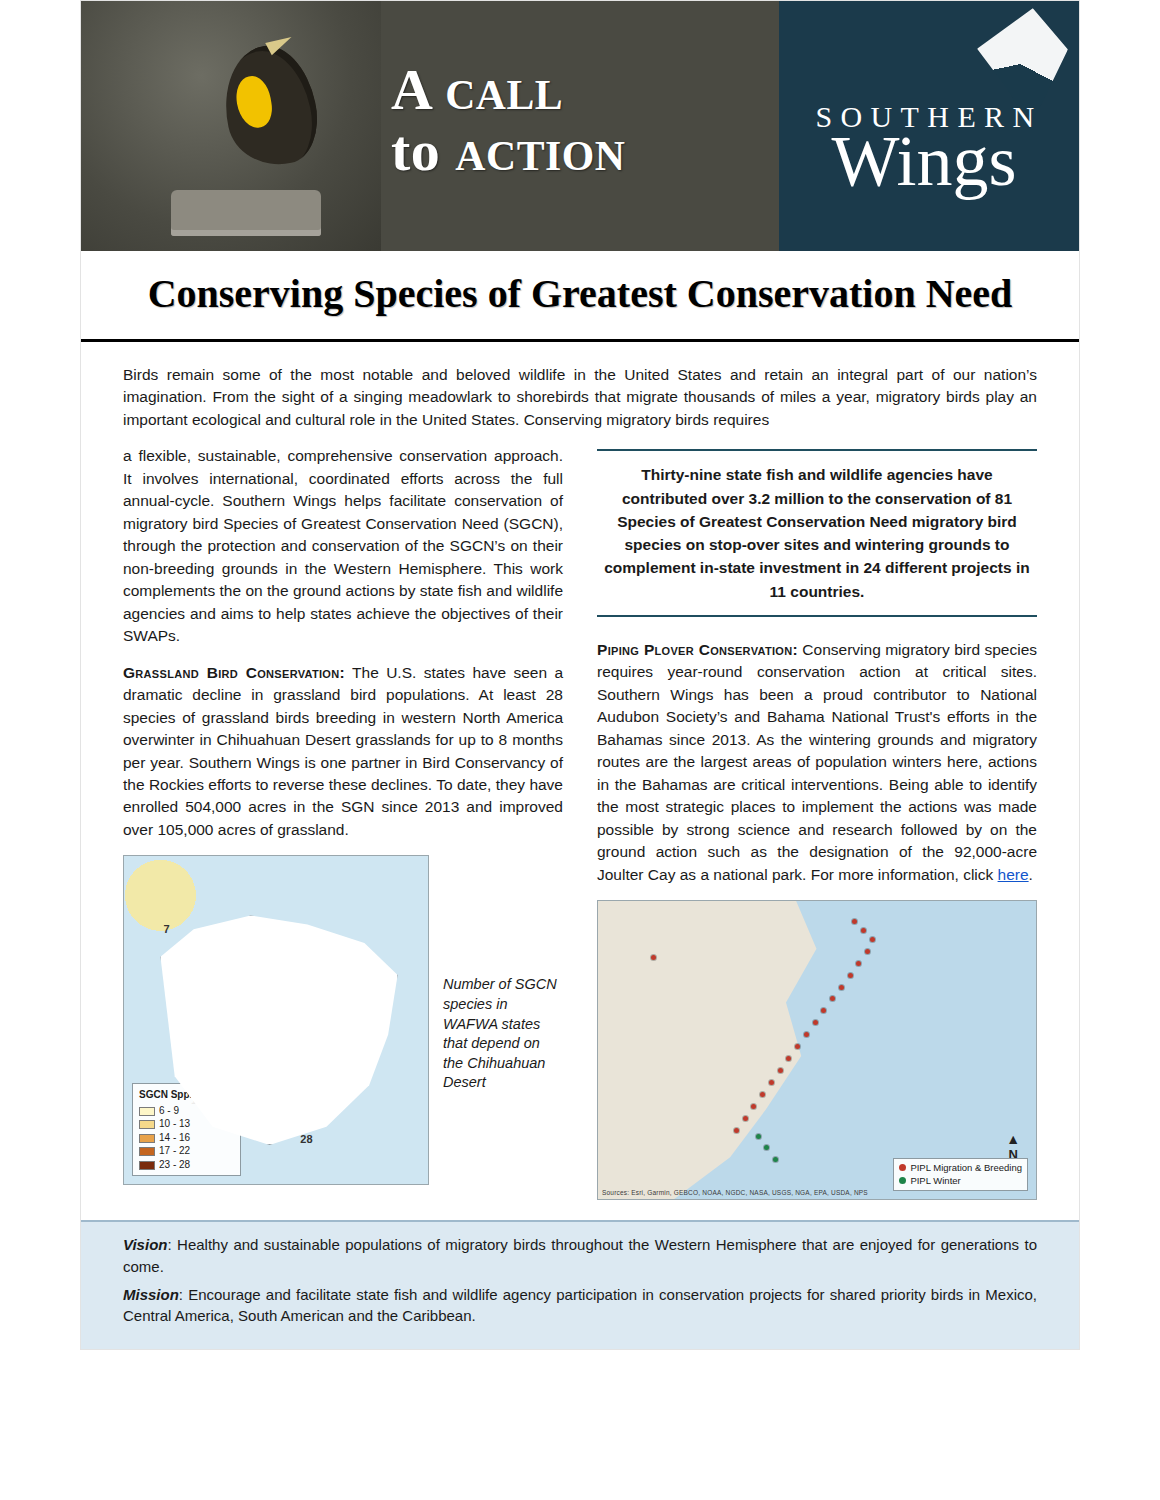A Call
to Action
Southern Wings
Conserving Species of Greatest Conservation Need
Birds remain some of the most notable and beloved wildlife in the United States and retain an integral part of our nation’s imagination. From the sight of a singing meadowlark to shorebirds that migrate thousands of miles a year, migratory birds play an important ecological and cultural role in the United States. Conserving migratory birds requires
a flexible, sustainable, comprehensive conservation approach. It involves international, coordinated efforts across the full annual-cycle. Southern Wings helps facilitate conservation of migratory bird Species of Greatest Conservation Need (SGCN), through the protection and conservation of the SGCN’s on their non-breeding grounds in the Western Hemisphere. This work complements the on the ground actions by state fish and wildlife agencies and aims to help states achieve the objectives of their SWAPs.
Grassland Bird Conservation: The U.S. states have seen a dramatic decline in grassland bird populations. At least 28 species of grassland birds breeding in western North America overwinter in Chihuahuan Desert grasslands for up to 8 months per year. Southern Wings is one partner in Bird Conservancy of the Rockies efforts to reverse these declines. To date, they have enrolled 504,000 acres in the SGN since 2013 and improved over 105,000 acres of grassland.
7 9 13 12 17 8 12 7 6 7 18 19 22 13 12 14 5 28
SGCN Spp. by State
6 - 9
10 - 13
14 - 16
17 - 22
23 - 28
Number of SGCN species in WAFWA states that depend on the Chihuahuan Desert
Thirty-nine state fish and wildlife agencies have contributed over 3.2 million to the conservation of 81 Species of Greatest Conservation Need migratory bird species on stop-over sites and wintering grounds to complement in-state investment in 24 different projects in 11 countries.
Piping Plover Conservation: Conserving migratory bird species requires year-round conservation action at critical sites. Southern Wings has been a proud contributor to National Audubon Society’s and Bahama National Trust's efforts in the Bahamas since 2013. As the wintering grounds and migratory routes are the largest areas of population winters here, actions in the Bahamas are critical interventions. Being able to identify the most strategic places to implement the actions was made possible by strong science and research followed by on the ground action such as the designation of the 92,000-acre Joulter Cay as a national park. For more information, click here.
N
PIPL Migration & Breeding
PIPL Winter
Sources: Esri, Garmin, GEBCO, NOAA, NGDC, NASA, USGS, NGA, EPA, USDA, NPS
Vision: Healthy and sustainable populations of migratory birds throughout the Western Hemisphere that are enjoyed for generations to come.
Mission: Encourage and facilitate state fish and wildlife agency participation in conservation projects for shared priority birds in Mexico, Central America, South American and the Caribbean.